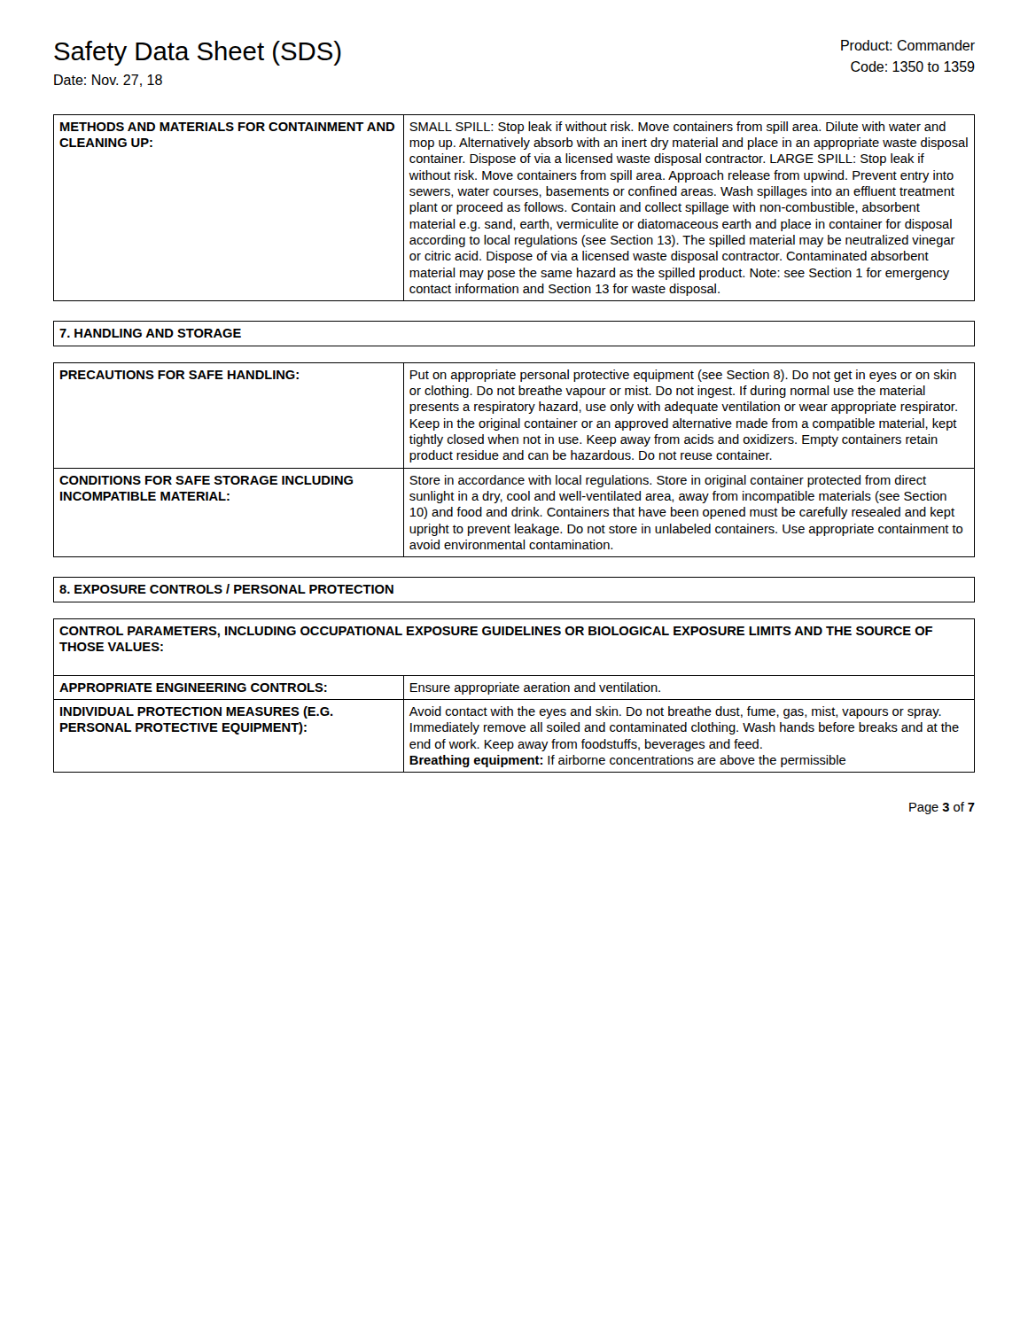Safety Data Sheet (SDS)
Date: Nov. 27, 18
Product: Commander
Code: 1350 to 1359
| METHODS AND MATERIALS FOR CONTAINMENT AND CLEANING UP: | SMALL SPILL: Stop leak if without risk. Move containers from spill area. Dilute with water and mop up. Alternatively absorb with an inert dry material and place in an appropriate waste disposal container. Dispose of via a licensed waste disposal contractor. LARGE SPILL: Stop leak if without risk. Move containers from spill area. Approach release from upwind. Prevent entry into sewers, water courses, basements or confined areas. Wash spillages into an effluent treatment plant or proceed as follows. Contain and collect spillage with non-combustible, absorbent material e.g. sand, earth, vermiculite or diatomaceous earth and place in container for disposal according to local regulations (see Section 13). The spilled material may be neutralized vinegar or citric acid. Dispose of via a licensed waste disposal contractor. Contaminated absorbent material may pose the same hazard as the spilled product. Note: see Section 1 for emergency contact information and Section 13 for waste disposal. |
7. HANDLING AND STORAGE
| PRECAUTIONS FOR SAFE HANDLING: | Put on appropriate personal protective equipment (see Section 8). Do not get in eyes or on skin or clothing. Do not breathe vapour or mist. Do not ingest. If during normal use the material presents a respiratory hazard, use only with adequate ventilation or wear appropriate respirator. Keep in the original container or an approved alternative made from a compatible material, kept tightly closed when not in use. Keep away from acids and oxidizers. Empty containers retain product residue and can be hazardous. Do not reuse container. |
| CONDITIONS FOR SAFE STORAGE INCLUDING INCOMPATIBLE MATERIAL: | Store in accordance with local regulations. Store in original container protected from direct sunlight in a dry, cool and well-ventilated area, away from incompatible materials (see Section 10) and food and drink. Containers that have been opened must be carefully resealed and kept upright to prevent leakage. Do not store in unlabeled containers. Use appropriate containment to avoid environmental contamination. |
8. EXPOSURE CONTROLS / PERSONAL PROTECTION
| CONTROL PARAMETERS, INCLUDING OCCUPATIONAL EXPOSURE GUIDELINES OR BIOLOGICAL EXPOSURE LIMITS AND THE SOURCE OF THOSE VALUES: |
| APPROPRIATE ENGINEERING CONTROLS: | Ensure appropriate aeration and ventilation. |
| INDIVIDUAL PROTECTION MEASURES (E.G. PERSONAL PROTECTIVE EQUIPMENT): | Avoid contact with the eyes and skin. Do not breathe dust, fume, gas, mist, vapours or spray. Immediately remove all soiled and contaminated clothing. Wash hands before breaks and at the end of work. Keep away from foodstuffs, beverages and feed. Breathing equipment: If airborne concentrations are above the permissible |
Page 3 of 7